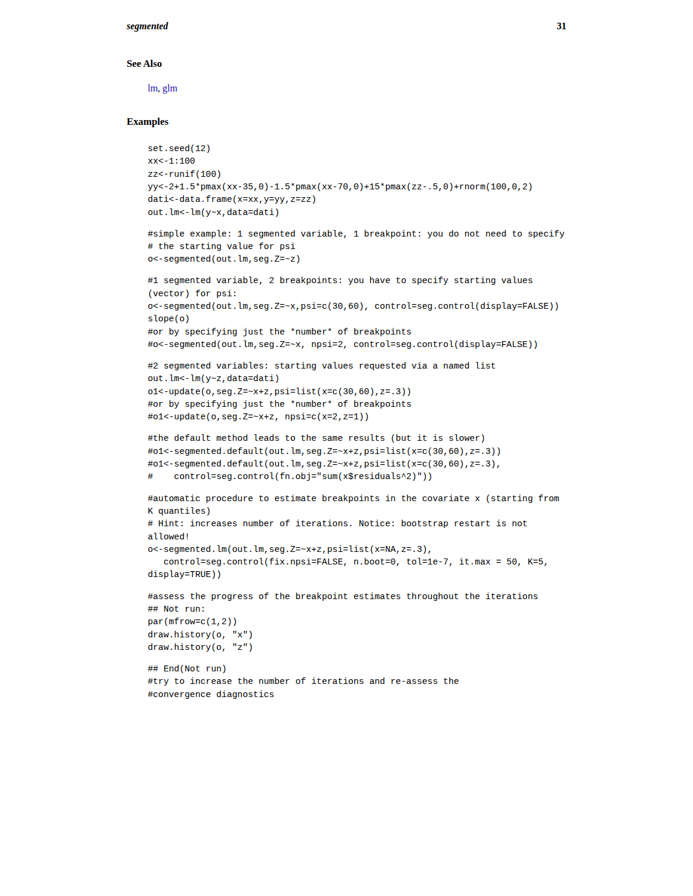segmented 31
See Also
lm, glm
Examples
set.seed(12)
xx<-1:100
zz<-runif(100)
yy<-2+1.5*pmax(xx-35,0)-1.5*pmax(xx-70,0)+15*pmax(zz-.5,0)+rnorm(100,0,2)
dati<-data.frame(x=xx,y=yy,z=zz)
out.lm<-lm(y~x,data=dati)
#simple example: 1 segmented variable, 1 breakpoint: you do not need to specify
# the starting value for psi
o<-segmented(out.lm,seg.Z=~z)
#1 segmented variable, 2 breakpoints: you have to specify starting values (vector) for psi:
o<-segmented(out.lm,seg.Z=~x,psi=c(30,60), control=seg.control(display=FALSE))
slope(o)
#or by specifying just the *number* of breakpoints
#o<-segmented(out.lm,seg.Z=~x, npsi=2, control=seg.control(display=FALSE))
#2 segmented variables: starting values requested via a named list
out.lm<-lm(y~z,data=dati)
o1<-update(o,seg.Z=~x+z,psi=list(x=c(30,60),z=.3))
#or by specifying just the *number* of breakpoints
#o1<-update(o,seg.Z=~x+z, npsi=c(x=2,z=1))
#the default method leads to the same results (but it is slower)
#o1<-segmented.default(out.lm,seg.Z=~x+z,psi=list(x=c(30,60),z=.3))
#o1<-segmented.default(out.lm,seg.Z=~x+z,psi=list(x=c(30,60),z=.3),
#    control=seg.control(fn.obj="sum(x$residuals^2)"))
#automatic procedure to estimate breakpoints in the covariate x (starting from K quantiles)
# Hint: increases number of iterations. Notice: bootstrap restart is not allowed!
o<-segmented.lm(out.lm,seg.Z=~x+z,psi=list(x=NA,z=.3),
   control=seg.control(fix.npsi=FALSE, n.boot=0, tol=1e-7, it.max = 50, K=5, display=TRUE))
#assess the progress of the breakpoint estimates throughout the iterations
## Not run:
par(mfrow=c(1,2))
draw.history(o, "x")
draw.history(o, "z")
## End(Not run)
#try to increase the number of iterations and re-assess the
#convergence diagnostics